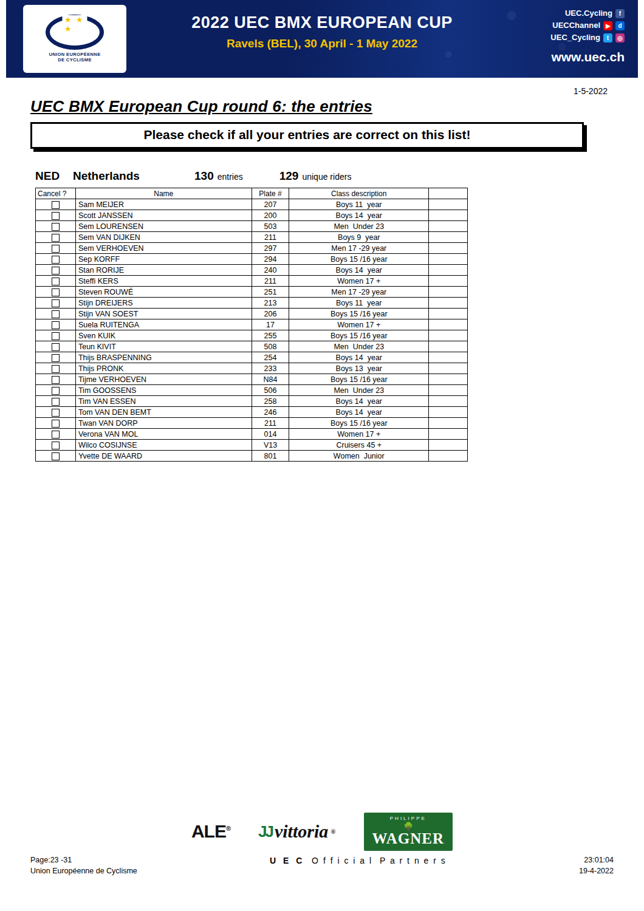UNION EUROPÉENNE
DE CYCLISME
2022 UEC BMX EUROPEAN CUP
Ravels (BEL), 30 April - 1 May 2022
UEC.Cycling f
UECChannel▶d
UEC_Cycling t◎
www.uec.ch
1-5-2022
UEC BMX European Cup round 6: the entries
Please check if all your entries are correct on this list!
NED Netherlands 130 entries 129 unique riders
| Cancel ? | Name | Plate # | Class description | |
| --- | --- | --- | --- | --- |
| | Sam MEIJER | 207 | Boys 11 year | |
| | Scott JANSSEN | 200 | Boys 14 year | |
| | Sem LOURENSEN | 503 | Men Under 23 | |
| | Sem VAN DIJKEN | 211 | Boys 9 year | |
| | Sem VERHOEVEN | 297 | Men 17 -29 year | |
| | Sep KORFF | 294 | Boys 15 /16 year | |
| | Stan RORIJE | 240 | Boys 14 year | |
| | Steffi KERS | 211 | Women 17 + | |
| | Steven ROUWÉ | 251 | Men 17 -29 year | |
| | Stijn DREIJERS | 213 | Boys 11 year | |
| | Stijn VAN SOEST | 206 | Boys 15 /16 year | |
| | Suela RUITENGA | 17 | Women 17 + | |
| | Sven KUIK | 255 | Boys 15 /16 year | |
| | Teun KIVIT | 508 | Men Under 23 | |
| | Thijs BRASPENNING | 254 | Boys 14 year | |
| | Thijs PRONK | 233 | Boys 13 year | |
| | Tijme VERHOEVEN | N84 | Boys 15 /16 year | |
| | Tim GOOSSENS | 506 | Men Under 23 | |
| | Tim VAN ESSEN | 258 | Boys 14 year | |
| | Tom VAN DEN BEMT | 246 | Boys 14 year | |
| | Twan VAN DORP | 211 | Boys 15 /16 year | |
| | Verona VAN MOL | 014 | Women 17 + | |
| | Wilco COSIJNSE | V13 | Cruisers 45 + | |
| | Yvette DE WAARD | 801 | Women Junior | |
ALE®
JJvittoria®
PHILIPPE 🌳 WAGNER
Page:23 -31
Union Européenne de Cyclisme
U E C O f f i c i a l P a r t n e r s
23:01:04
19-4-2022